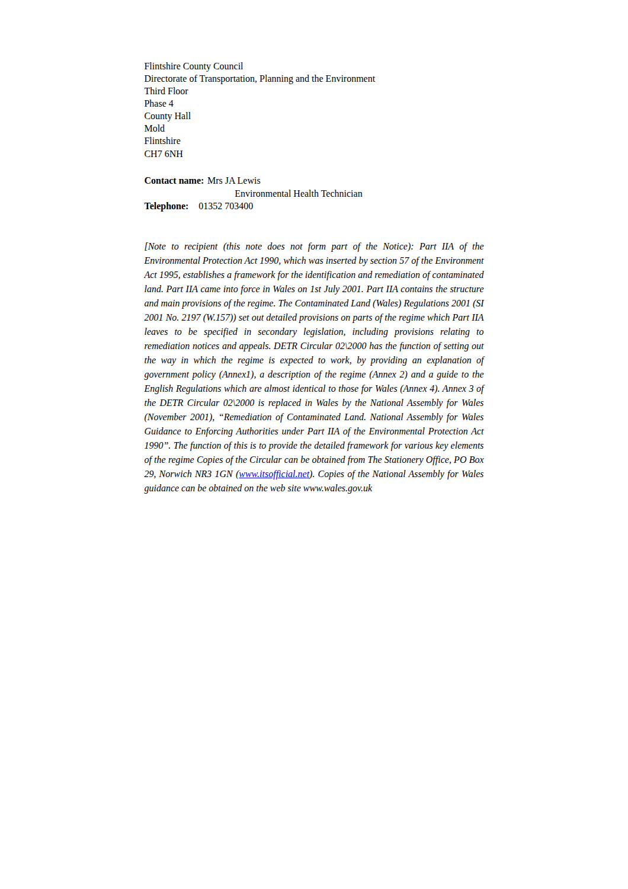Flintshire County Council
Directorate of Transportation, Planning and the Environment
Third Floor
Phase 4
County Hall
Mold
Flintshire
CH7 6NH
Contact name: Mrs JA Lewis
Environmental Health Technician
Telephone: 01352 703400
[Note to recipient (this note does not form part of the Notice): Part IIA of the Environmental Protection Act 1990, which was inserted by section 57 of the Environment Act 1995, establishes a framework for the identification and remediation of contaminated land. Part IIA came into force in Wales on 1st July 2001. Part IIA contains the structure and main provisions of the regime. The Contaminated Land (Wales) Regulations 2001 (SI 2001 No. 2197 (W.157)) set out detailed provisions on parts of the regime which Part IIA leaves to be specified in secondary legislation, including provisions relating to remediation notices and appeals. DETR Circular 02\2000 has the function of setting out the way in which the regime is expected to work, by providing an explanation of government policy (Annex1), a description of the regime (Annex 2) and a guide to the English Regulations which are almost identical to those for Wales (Annex 4). Annex 3 of the DETR Circular 02\2000 is replaced in Wales by the National Assembly for Wales (November 2001), “Remediation of Contaminated Land. National Assembly for Wales Guidance to Enforcing Authorities under Part IIA of the Environmental Protection Act 1990”. The function of this is to provide the detailed framework for various key elements of the regime Copies of the Circular can be obtained from The Stationery Office, PO Box 29, Norwich NR3 1GN (www.itsofficial.net). Copies of the National Assembly for Wales guidance can be obtained on the web site www.wales.gov.uk